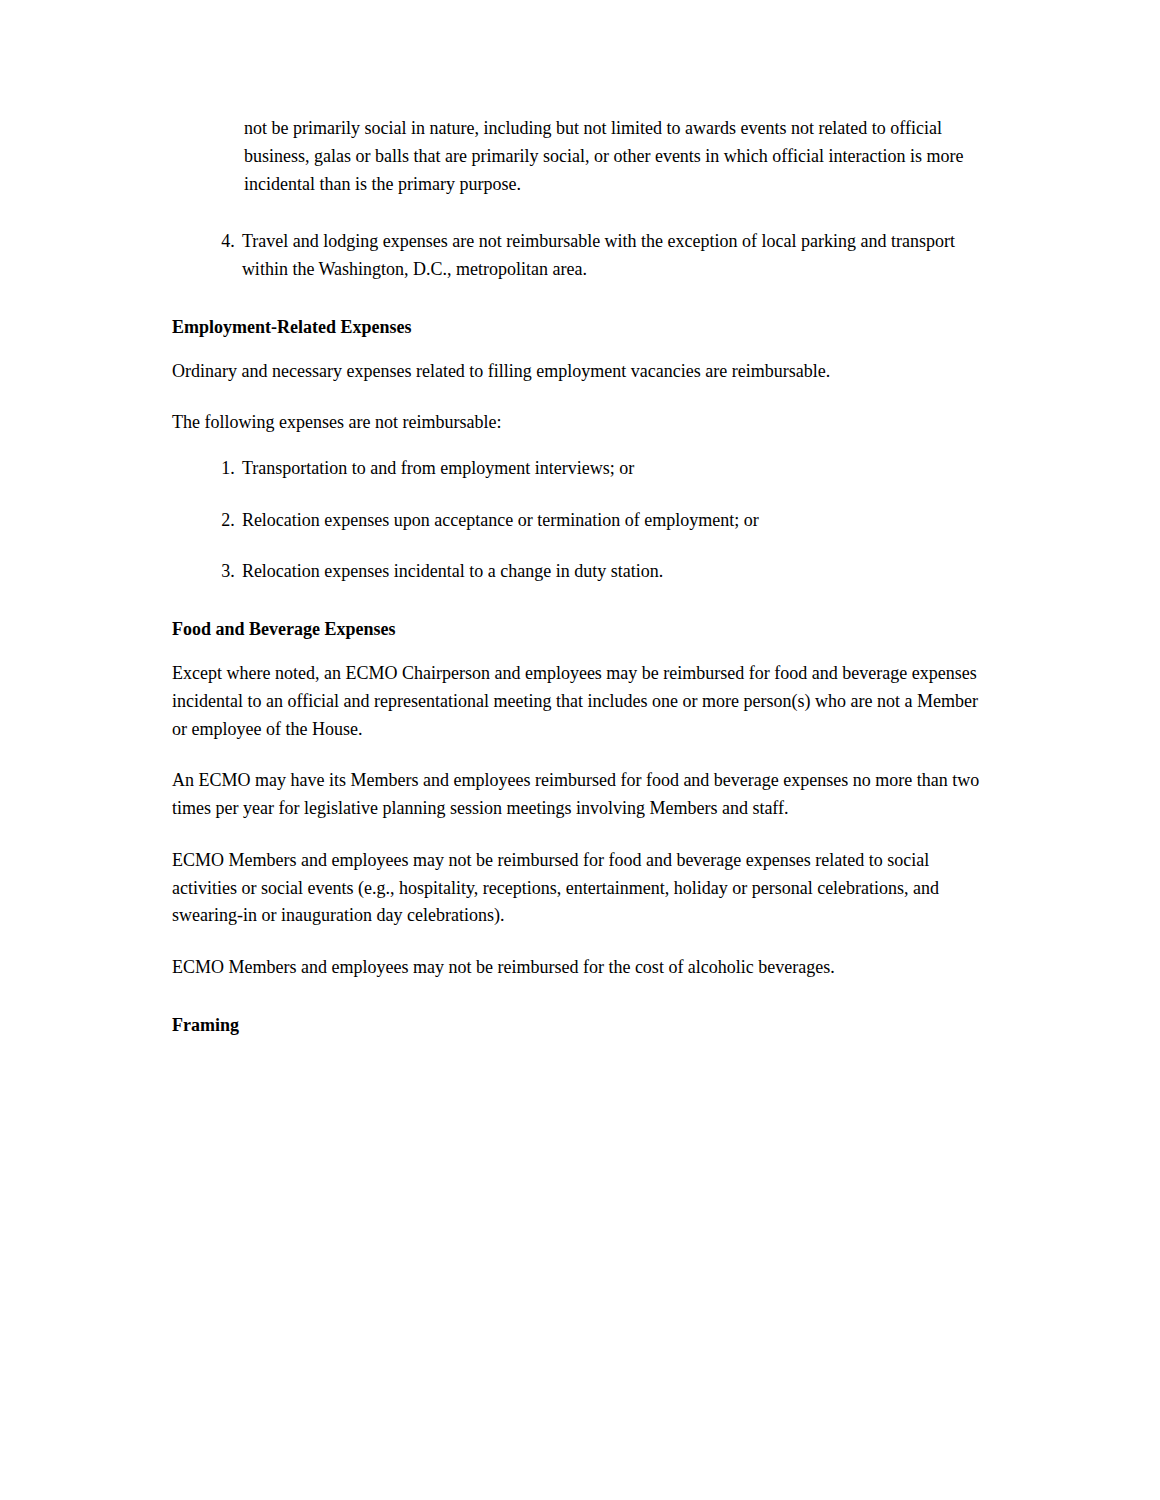not be primarily social in nature, including but not limited to awards events not related to official business, galas or balls that are primarily social, or other events in which official interaction is more incidental than is the primary purpose.
Travel and lodging expenses are not reimbursable with the exception of local parking and transport within the Washington, D.C., metropolitan area.
Employment-Related Expenses
Ordinary and necessary expenses related to filling employment vacancies are reimbursable.
The following expenses are not reimbursable:
Transportation to and from employment interviews; or
Relocation expenses upon acceptance or termination of employment; or
Relocation expenses incidental to a change in duty station.
Food and Beverage Expenses
Except where noted, an ECMO Chairperson and employees may be reimbursed for food and beverage expenses incidental to an official and representational meeting that includes one or more person(s) who are not a Member or employee of the House.
An ECMO may have its Members and employees reimbursed for food and beverage expenses no more than two times per year for legislative planning session meetings involving Members and staff.
ECMO Members and employees may not be reimbursed for food and beverage expenses related to social activities or social events (e.g., hospitality, receptions, entertainment, holiday or personal celebrations, and swearing-in or inauguration day celebrations).
ECMO Members and employees may not be reimbursed for the cost of alcoholic beverages.
Framing